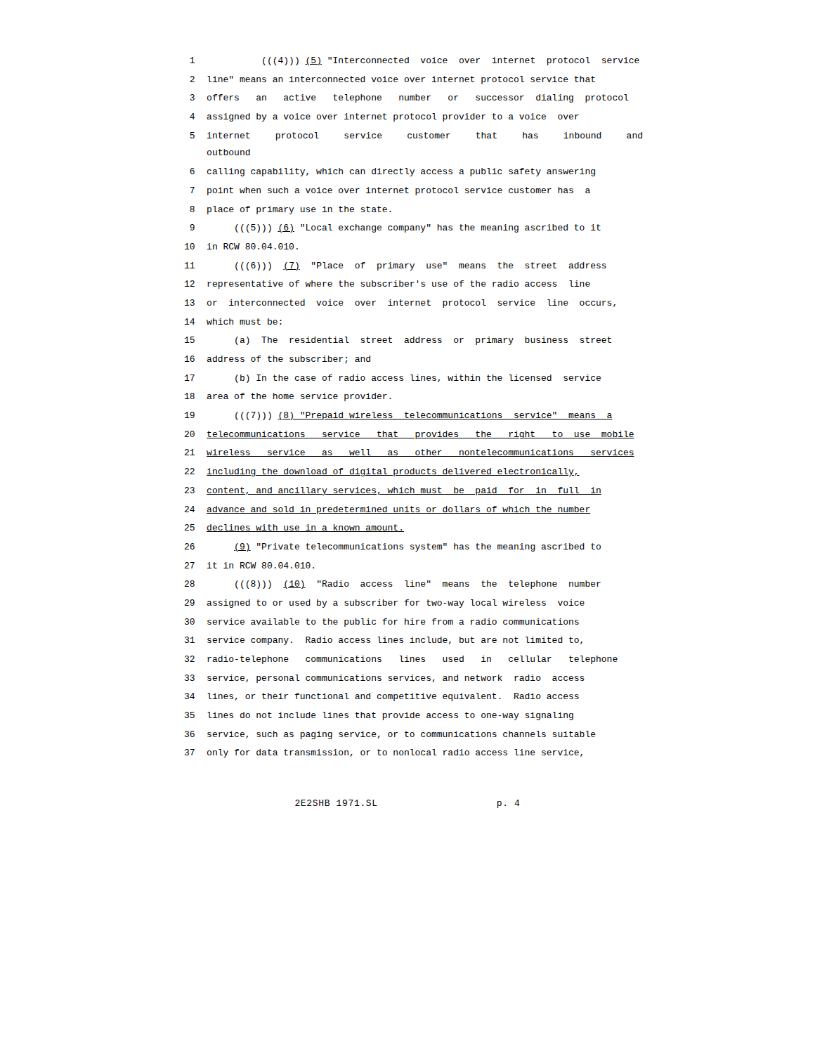| 1 | (((4))) (5) "Interconnected voice over internet protocol service |
| 2 | line" means an interconnected voice over internet protocol service that |
| 3 | offers an active telephone number or successor dialing protocol |
| 4 | assigned by a voice over internet protocol provider to a voice over |
| 5 | internet protocol service customer that has inbound and outbound |
| 6 | calling capability, which can directly access a public safety answering |
| 7 | point when such a voice over internet protocol service customer has a |
| 8 | place of primary use in the state. |
| 9 | (((5))) (6) "Local exchange company" has the meaning ascribed to it |
| 10 | in RCW 80.04.010. |
| 11 | (((6))) (7) "Place of primary use" means the street address |
| 12 | representative of where the subscriber's use of the radio access line |
| 13 | or interconnected voice over internet protocol service line occurs, |
| 14 | which must be: |
| 15 | (a) The residential street address or primary business street |
| 16 | address of the subscriber; and |
| 17 | (b) In the case of radio access lines, within the licensed service |
| 18 | area of the home service provider. |
| 19 | (((7))) (8) "Prepaid wireless telecommunications service" means a |
| 20 | telecommunications service that provides the right to use mobile |
| 21 | wireless service as well as other nontelecommunications services |
| 22 | including the download of digital products delivered electronically, |
| 23 | content, and ancillary services, which must be paid for in full in |
| 24 | advance and sold in predetermined units or dollars of which the number |
| 25 | declines with use in a known amount. |
| 26 | (9) "Private telecommunications system" has the meaning ascribed to |
| 27 | it in RCW 80.04.010. |
| 28 | (((8))) (10) "Radio access line" means the telephone number |
| 29 | assigned to or used by a subscriber for two-way local wireless voice |
| 30 | service available to the public for hire from a radio communications |
| 31 | service company. Radio access lines include, but are not limited to, |
| 32 | radio-telephone communications lines used in cellular telephone |
| 33 | service, personal communications services, and network radio access |
| 34 | lines, or their functional and competitive equivalent. Radio access |
| 35 | lines do not include lines that provide access to one-way signaling |
| 36 | service, such as paging service, or to communications channels suitable |
| 37 | only for data transmission, or to nonlocal radio access line service, |
2E2SHB 1971.SL p. 4